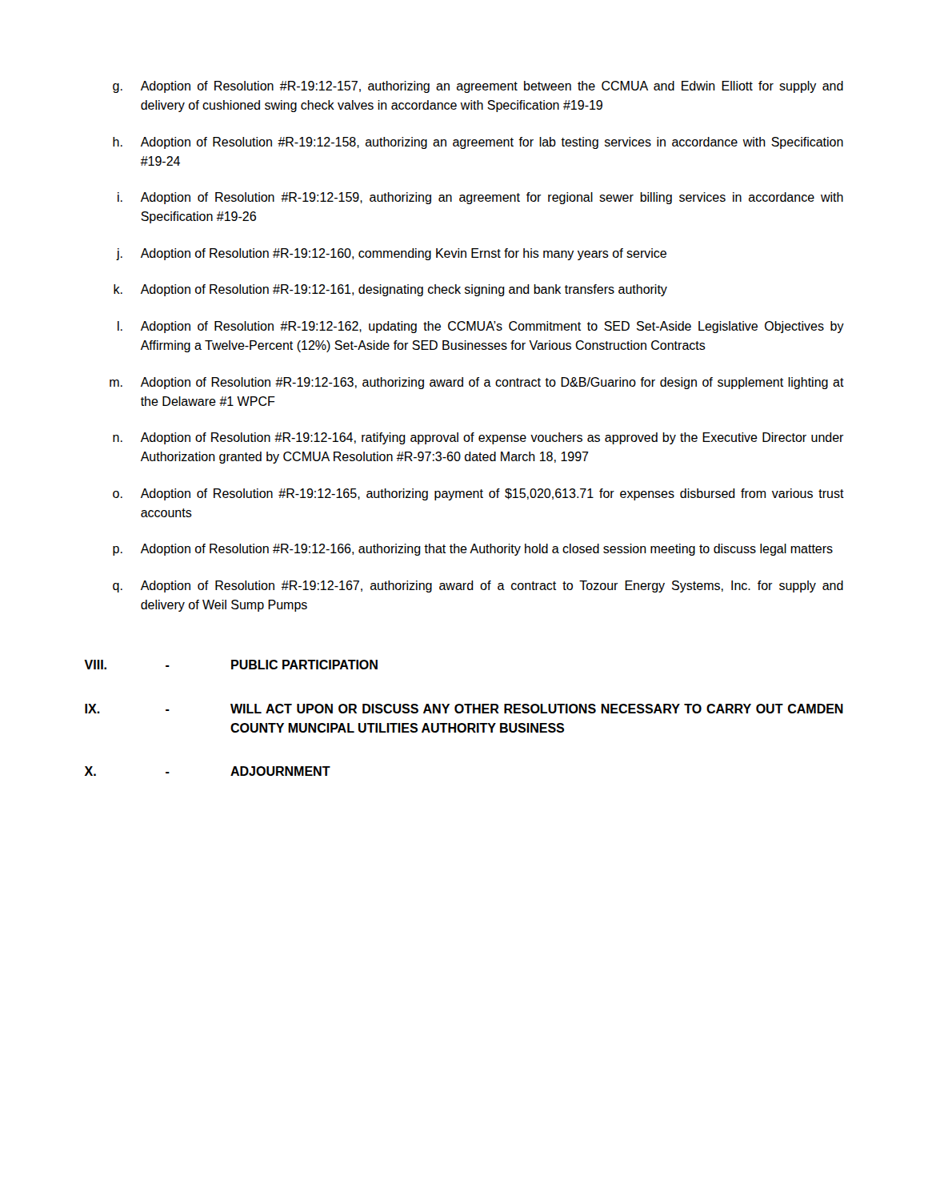Adoption of Resolution #R-19:12-157, authorizing an agreement between the CCMUA and Edwin Elliott for supply and delivery of cushioned swing check valves in accordance with Specification #19-19
Adoption of Resolution #R-19:12-158, authorizing an agreement for lab testing services in accordance with Specification #19-24
Adoption of Resolution #R-19:12-159, authorizing an agreement for regional sewer billing services in accordance with Specification #19-26
Adoption of Resolution #R-19:12-160, commending Kevin Ernst for his many years of service
Adoption of Resolution #R-19:12-161, designating check signing and bank transfers authority
Adoption of Resolution #R-19:12-162, updating the CCMUA’s Commitment to SED Set-Aside Legislative Objectives by Affirming a Twelve-Percent (12%) Set-Aside for SED Businesses for Various Construction Contracts
Adoption of Resolution #R-19:12-163, authorizing award of a contract to D&B/Guarino for design of supplement lighting at the Delaware #1 WPCF
Adoption of Resolution #R-19:12-164, ratifying approval of expense vouchers as approved by the Executive Director under Authorization granted by CCMUA Resolution #R-97:3-60 dated March 18, 1997
Adoption of Resolution #R-19:12-165, authorizing payment of $15,020,613.71 for expenses disbursed from various trust accounts
Adoption of Resolution #R-19:12-166, authorizing that the Authority hold a closed session meeting to discuss legal matters
Adoption of Resolution #R-19:12-167, authorizing award of a contract to Tozour Energy Systems, Inc. for supply and delivery of Weil Sump Pumps
VIII. - PUBLIC PARTICIPATION
IX. - WILL ACT UPON OR DISCUSS ANY OTHER RESOLUTIONS NECESSARY TO CARRY OUT CAMDEN COUNTY MUNCIPAL UTILITIES AUTHORITY BUSINESS
X. - ADJOURNMENT